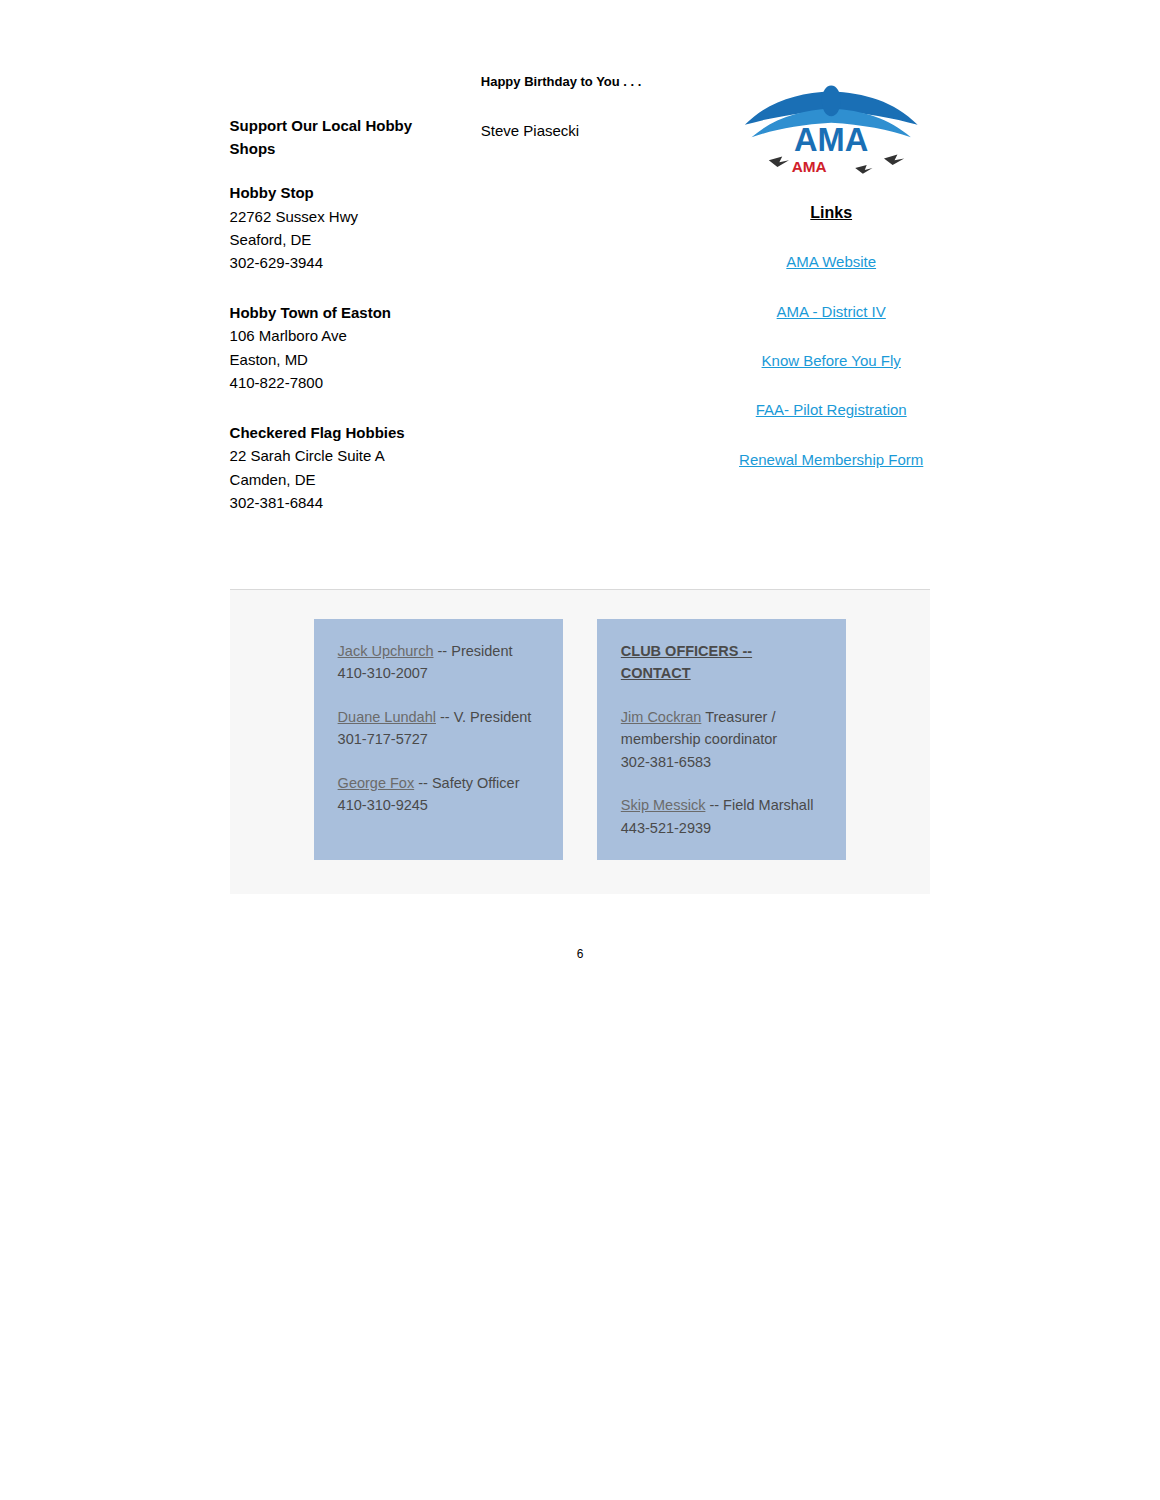Support Our Local Hobby Shops
Hobby Stop 22762 Sussex Hwy
Seaford, DE
302-629-3944
Hobby Town of Easton 106 Marlboro Ave
Easton, MD
410-822-7800
Checkered Flag Hobbies 22 Sarah Circle Suite A
Camden, DE
302-381-6844
Happy Birthday to You . . .
Steve Piasecki
AMA AMA
Links
AMA Website
AMA - District IV
Know Before You Fly
FAA- Pilot Registration
Renewal Membership Form
Jack Upchurch -- President
410-310-2007
Duane Lundahl -- V. President
301-717-5727
George Fox -- Safety Officer
410-310-9245
CLUB OFFICERS -- CONTACT
Jim Cockran Treasurer / membership coordinator
302-381-6583
Skip Messick -- Field Marshall
443-521-2939
6